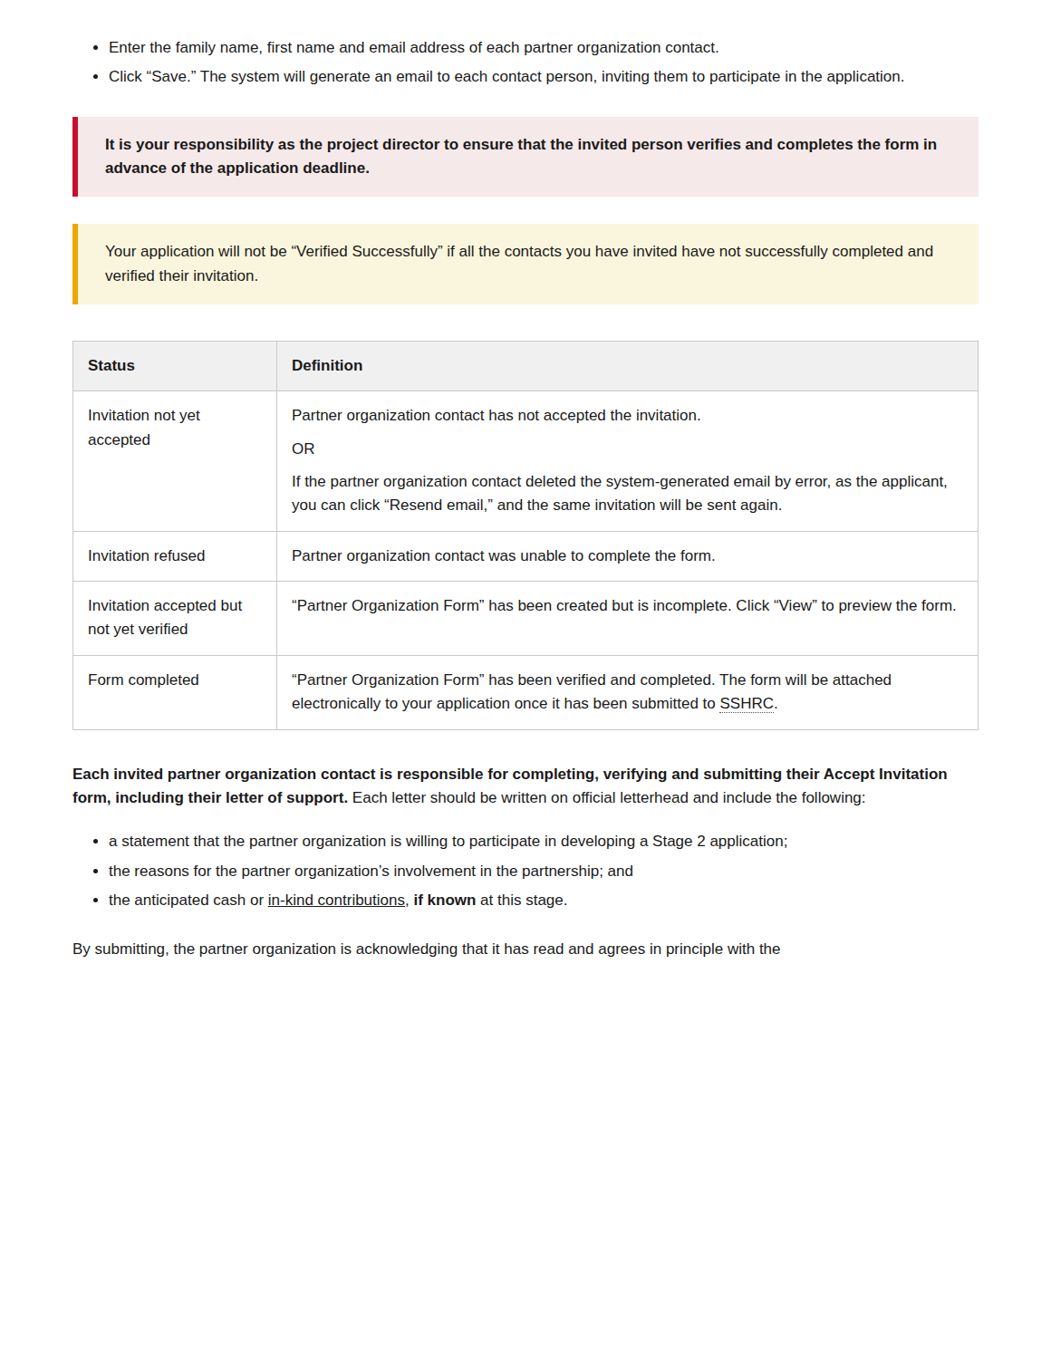Enter the family name, first name and email address of each partner organization contact.
Click “Save.” The system will generate an email to each contact person, inviting them to participate in the application.
It is your responsibility as the project director to ensure that the invited person verifies and completes the form in advance of the application deadline.
Your application will not be “Verified Successfully” if all the contacts you have invited have not successfully completed and verified their invitation.
| Status | Definition |
| --- | --- |
| Invitation not yet accepted | Partner organization contact has not accepted the invitation. OR If the partner organization contact deleted the system-generated email by error, as the applicant, you can click “Resend email,” and the same invitation will be sent again. |
| Invitation refused | Partner organization contact was unable to complete the form. |
| Invitation accepted but not yet verified | “Partner Organization Form” has been created but is incomplete. Click “View” to preview the form. |
| Form completed | “Partner Organization Form” has been verified and completed. The form will be attached electronically to your application once it has been submitted to SSHRC . |
Each invited partner organization contact is responsible for completing, verifying and submitting their Accept Invitation form, including their letter of support. Each letter should be written on official letterhead and include the following:
a statement that the partner organization is willing to participate in developing a Stage 2 application;
the reasons for the partner organization’s involvement in the partnership; and
the anticipated cash or in-kind contributions, if known at this stage.
By submitting, the partner organization is acknowledging that it has read and agrees in principle with the